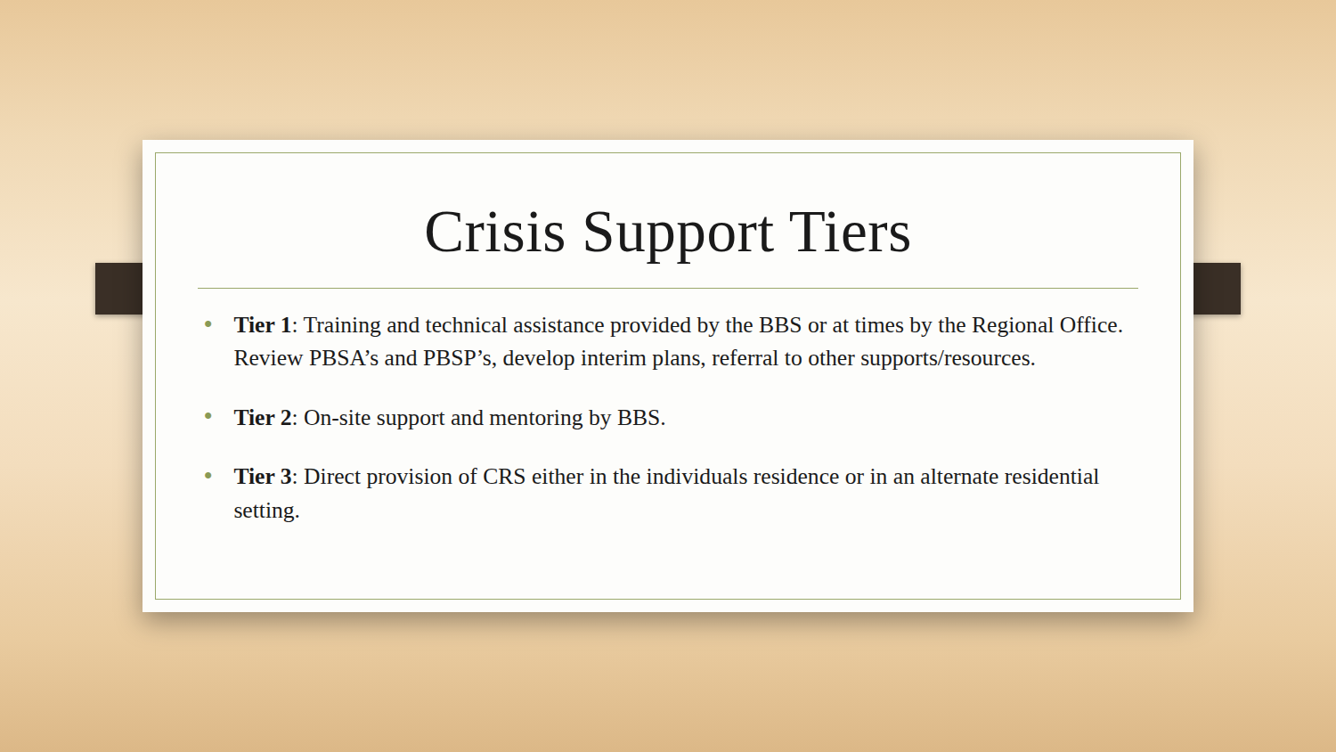Crisis Support Tiers
Tier 1: Training and technical assistance provided by the BBS or at times by the Regional Office. Review PBSA’s and PBSP’s, develop interim plans, referral to other supports/resources.
Tier 2: On-site support and mentoring by BBS.
Tier 3: Direct provision of CRS either in the individuals residence or in an alternate residential setting.